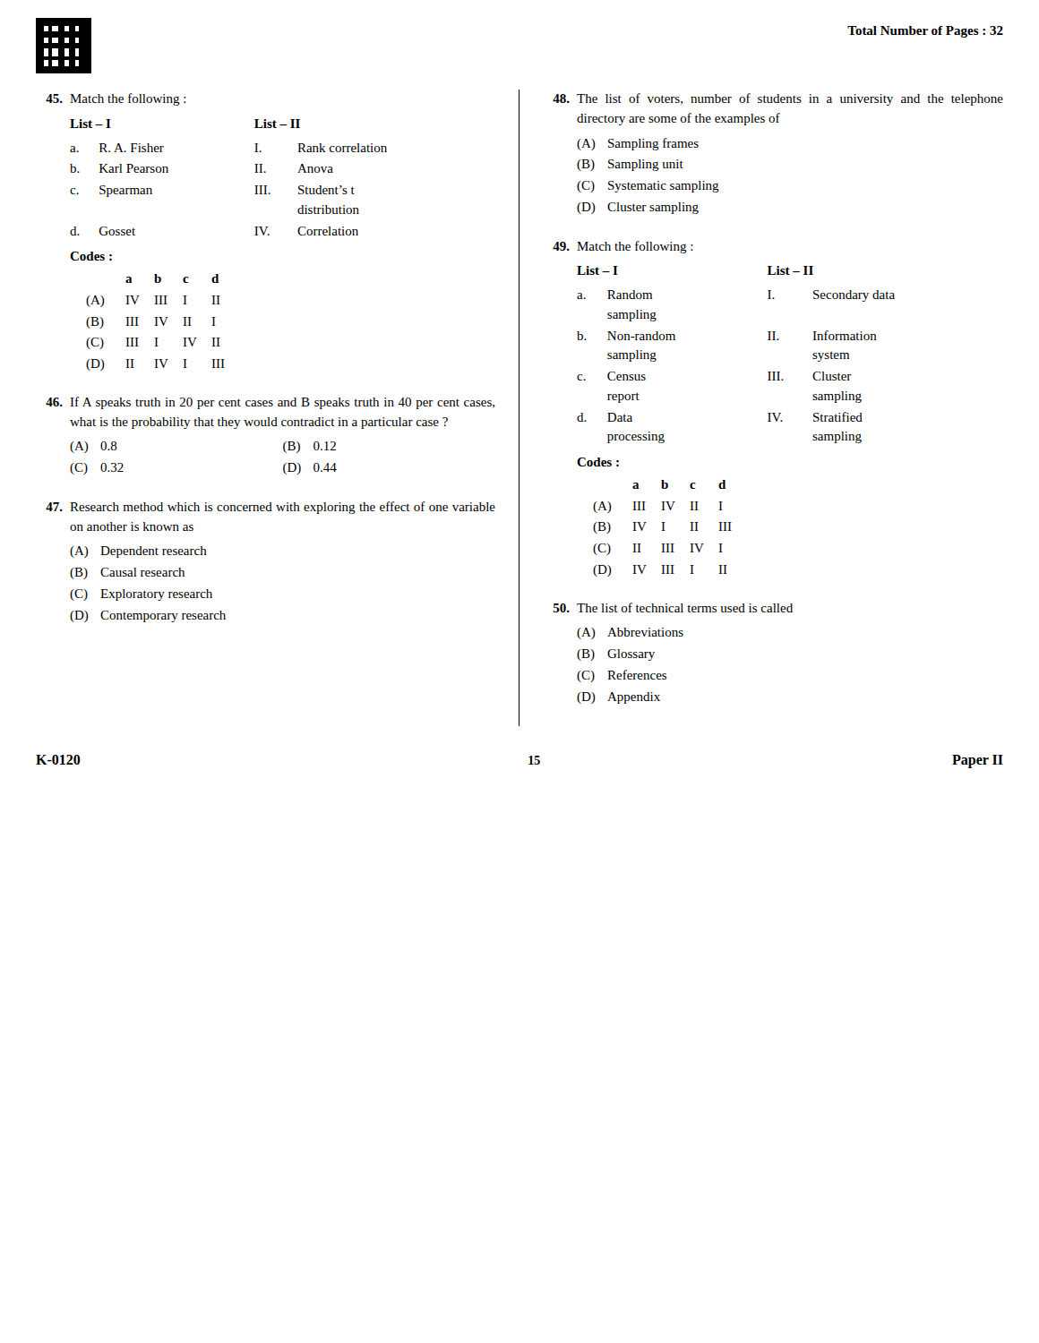Total Number of Pages : 32
45.
Match the following :
| List – I | List – II |
| --- | --- |
| a. | R. A. Fisher | I. | Rank correlation |
| b. | Karl Pearson | II. | Anova |
| c. | Spearman | III. | Student’s t distribution |
| d. | Gosset | IV. | Correlation |
Codes :
| | a | b | c | d |
| --- | --- | --- | --- | --- |
| (A) | IV | III | I | II |
| (B) | III | IV | II | I |
| (C) | III | I | IV | II |
| (D) | II | IV | I | III |
46.
If A speaks truth in 20 per cent cases and B speaks truth in 40 per cent cases, what is the probability that they would contradict in a particular case ?
(A) 0.8
(B) 0.12
(C) 0.32
(D) 0.44
47.
Research method which is concerned with exploring the effect of one variable on another is known as
(A) Dependent research
(B) Causal research
(C) Exploratory research
(D) Contemporary research
48.
The list of voters, number of students in a university and the telephone directory are some of the examples of
(A) Sampling frames
(B) Sampling unit
(C) Systematic sampling
(D) Cluster sampling
49.
Match the following :
| List – I | List – II |
| --- | --- |
| a. | Random sampling | I. | Secondary data |
| b. | Non-random sampling | II. | Information system |
| c. | Census report | III. | Cluster sampling |
| d. | Data processing | IV. | Stratified sampling |
Codes :
| | a | b | c | d |
| --- | --- | --- | --- | --- |
| (A) | III | IV | II | I |
| (B) | IV | I | II | III |
| (C) | II | III | IV | I |
| (D) | IV | III | I | II |
50.
The list of technical terms used is called
(A) Abbreviations
(B) Glossary
(C) References
(D) Appendix
K-0120
15
Paper II